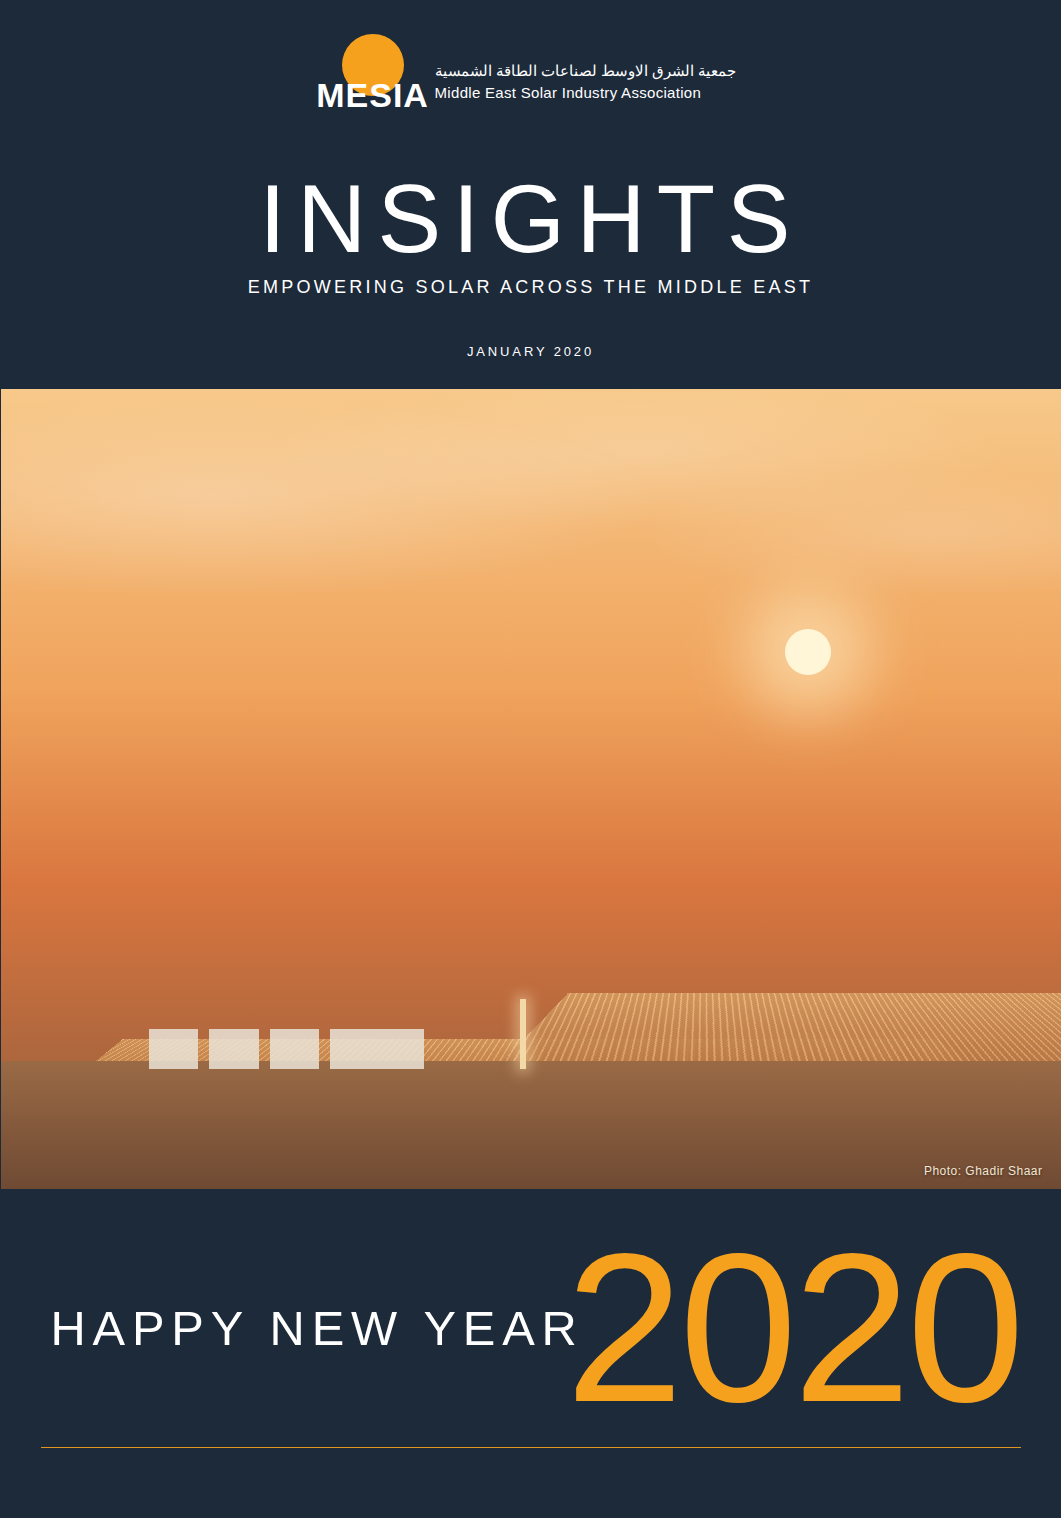MESIA جمعية الشرق الاوسط لصناعات الطاقة الشمسية
Middle East Solar Industry Association
INSIGHTS
Empowering Solar Across the Middle East
January 2020
Photo: Ghadir Shaar
Happy New Year
2020